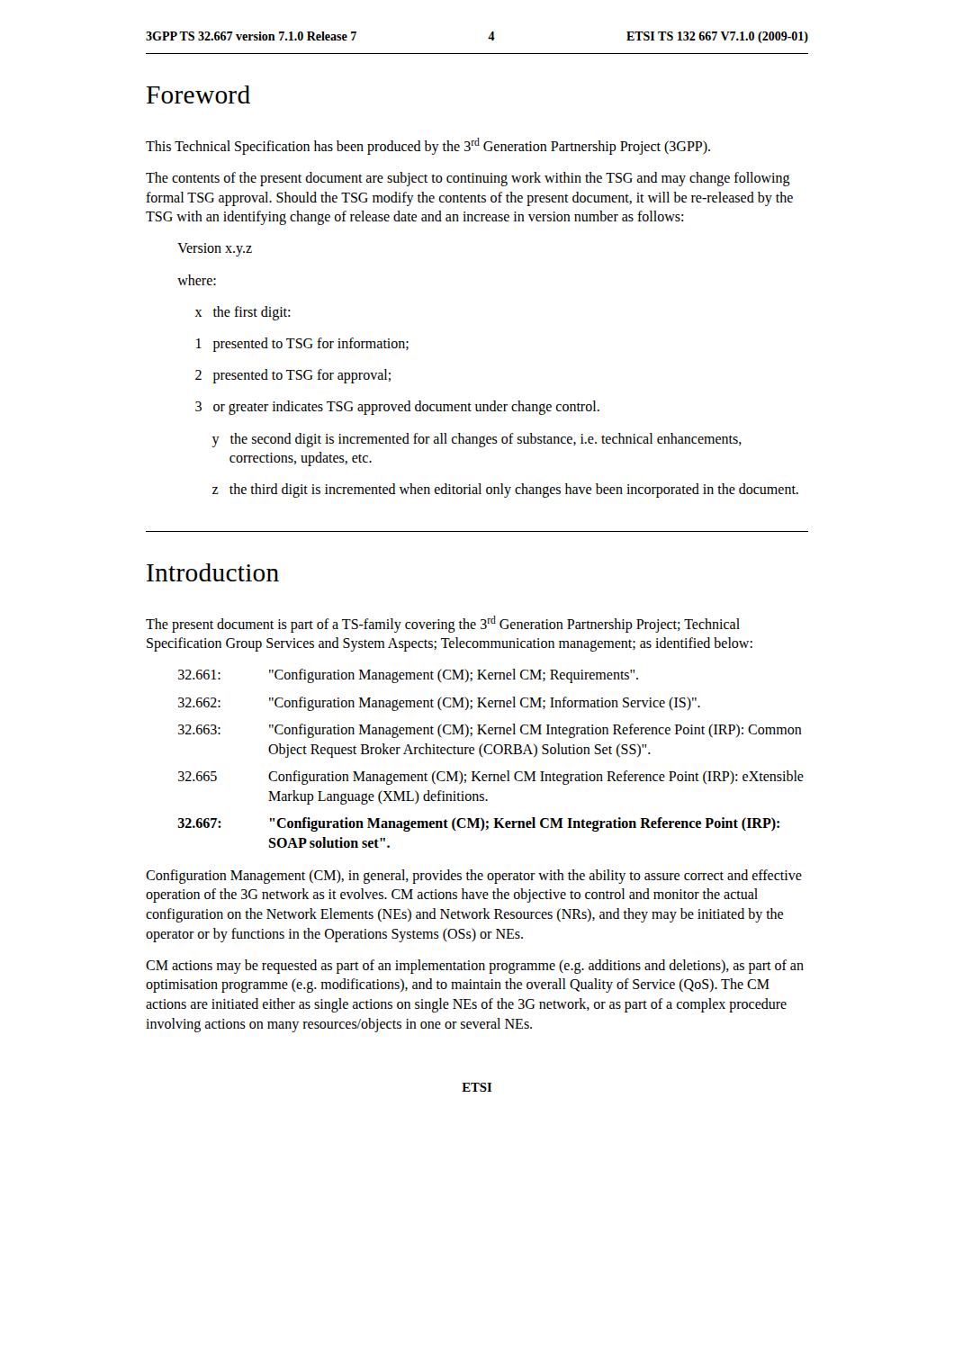3GPP TS 32.667 version 7.1.0 Release 7
4
ETSI TS 132 667 V7.1.0 (2009-01)
Foreword
This Technical Specification has been produced by the 3rd Generation Partnership Project (3GPP).
The contents of the present document are subject to continuing work within the TSG and may change following formal TSG approval. Should the TSG modify the contents of the present document, it will be re-released by the TSG with an identifying change of release date and an increase in version number as follows:
Version x.y.z
where:
x the first digit:
1 presented to TSG for information;
2 presented to TSG for approval;
3 or greater indicates TSG approved document under change control.
y the second digit is incremented for all changes of substance, i.e. technical enhancements, corrections, updates, etc.
z the third digit is incremented when editorial only changes have been incorporated in the document.
Introduction
The present document is part of a TS-family covering the 3rd Generation Partnership Project; Technical Specification Group Services and System Aspects; Telecommunication management; as identified below:
32.661:
"Configuration Management (CM); Kernel CM; Requirements".
32.662:
"Configuration Management (CM); Kernel CM; Information Service (IS)".
32.663:
"Configuration Management (CM); Kernel CM Integration Reference Point (IRP): Common Object Request Broker Architecture (CORBA) Solution Set (SS)".
32.665
Configuration Management (CM); Kernel CM Integration Reference Point (IRP): eXtensible Markup Language (XML) definitions.
32.667:
"Configuration Management (CM); Kernel CM Integration Reference Point (IRP): SOAP solution set".
Configuration Management (CM), in general, provides the operator with the ability to assure correct and effective operation of the 3G network as it evolves. CM actions have the objective to control and monitor the actual configuration on the Network Elements (NEs) and Network Resources (NRs), and they may be initiated by the operator or by functions in the Operations Systems (OSs) or NEs.
CM actions may be requested as part of an implementation programme (e.g. additions and deletions), as part of an optimisation programme (e.g. modifications), and to maintain the overall Quality of Service (QoS). The CM actions are initiated either as single actions on single NEs of the 3G network, or as part of a complex procedure involving actions on many resources/objects in one or several NEs.
ETSI